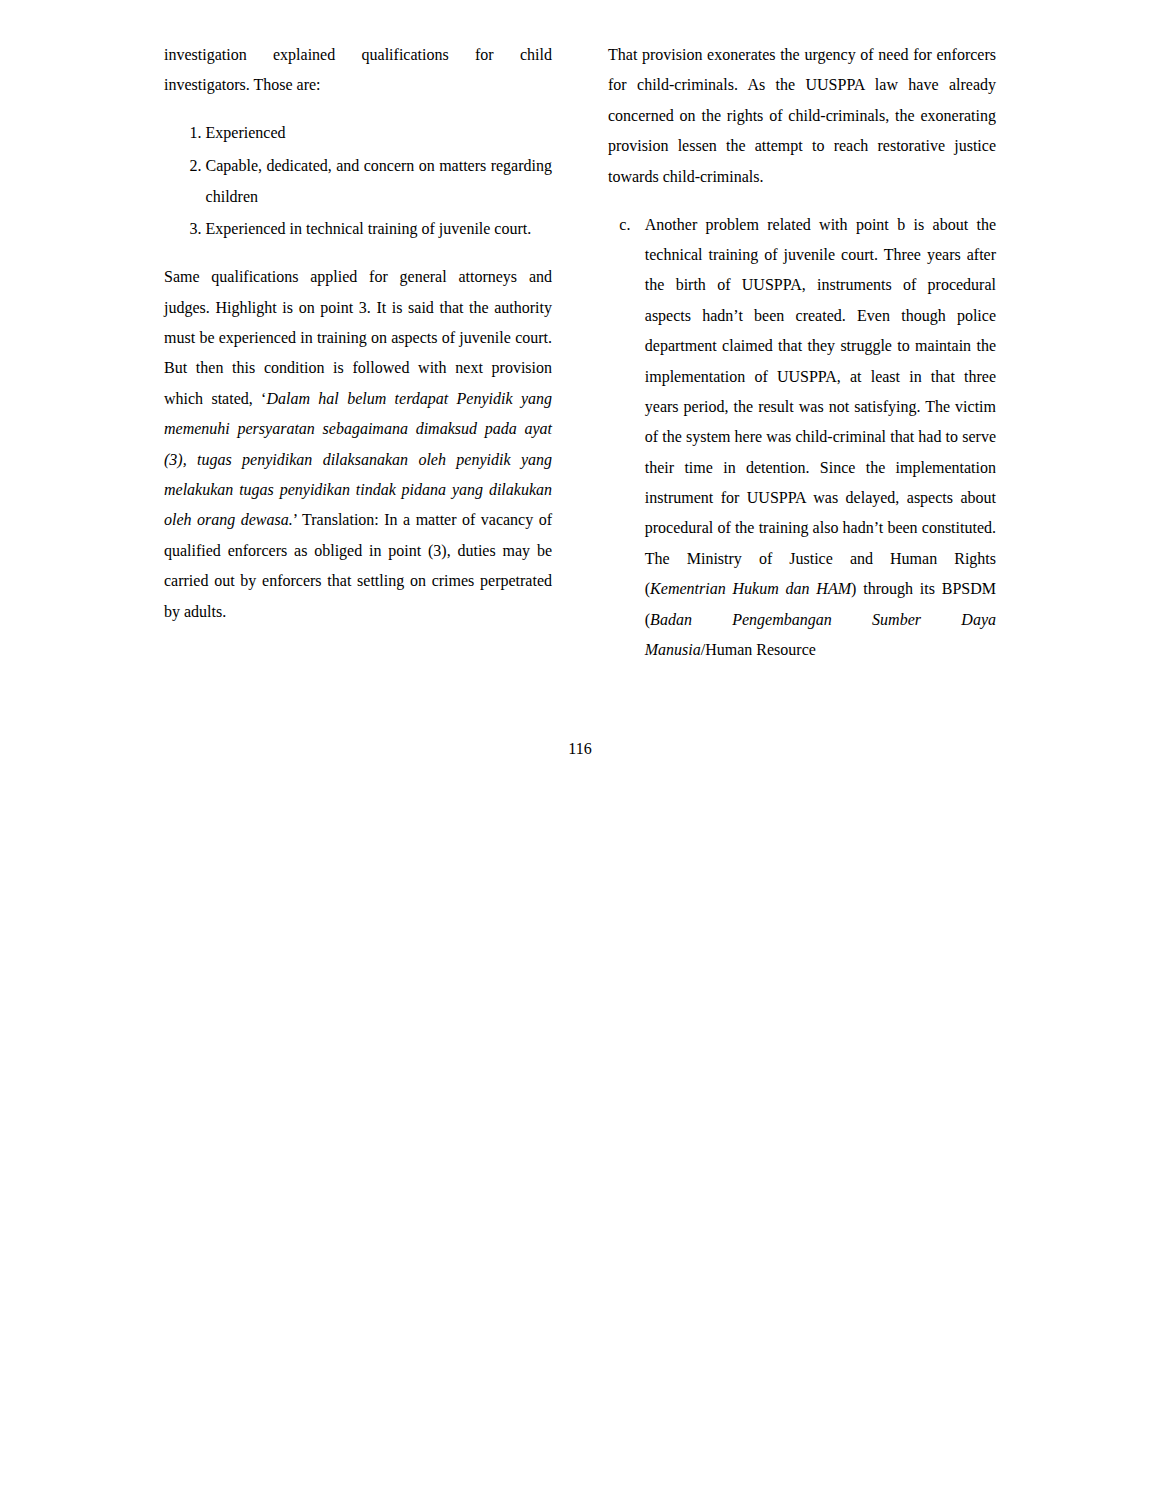investigation explained qualifications for child investigators. Those are:
Experienced
Capable, dedicated, and concern on matters regarding children
Experienced in technical training of juvenile court.
Same qualifications applied for general attorneys and judges. Highlight is on point 3. It is said that the authority must be experienced in training on aspects of juvenile court. But then this condition is followed with next provision which stated, ‘Dalam hal belum terdapat Penyidik yang memenuhi persyaratan sebagaimana dimaksud pada ayat (3), tugas penyidikan dilaksanakan oleh penyidik yang melakukan tugas penyidikan tindak pidana yang dilakukan oleh orang dewasa.’ Translation: In a matter of vacancy of qualified enforcers as obliged in point (3), duties may be carried out by enforcers that settling on crimes perpetrated by adults.
That provision exonerates the urgency of need for enforcers for child-criminals. As the UUSPPA law have already concerned on the rights of child-criminals, the exonerating provision lessen the attempt to reach restorative justice towards child-criminals.
c.
Another problem related with point b is about the technical training of juvenile court. Three years after the birth of UUSPPA, instruments of procedural aspects hadn’t been created. Even though police department claimed that they struggle to maintain the implementation of UUSPPA, at least in that three years period, the result was not satisfying. The victim of the system here was child-criminal that had to serve their time in detention. Since the implementation instrument for UUSPPA was delayed, aspects about procedural of the training also hadn’t been constituted. The Ministry of Justice and Human Rights (Kementrian Hukum dan HAM) through its BPSDM (Badan Pengembangan Sumber Daya Manusia/Human Resource
116